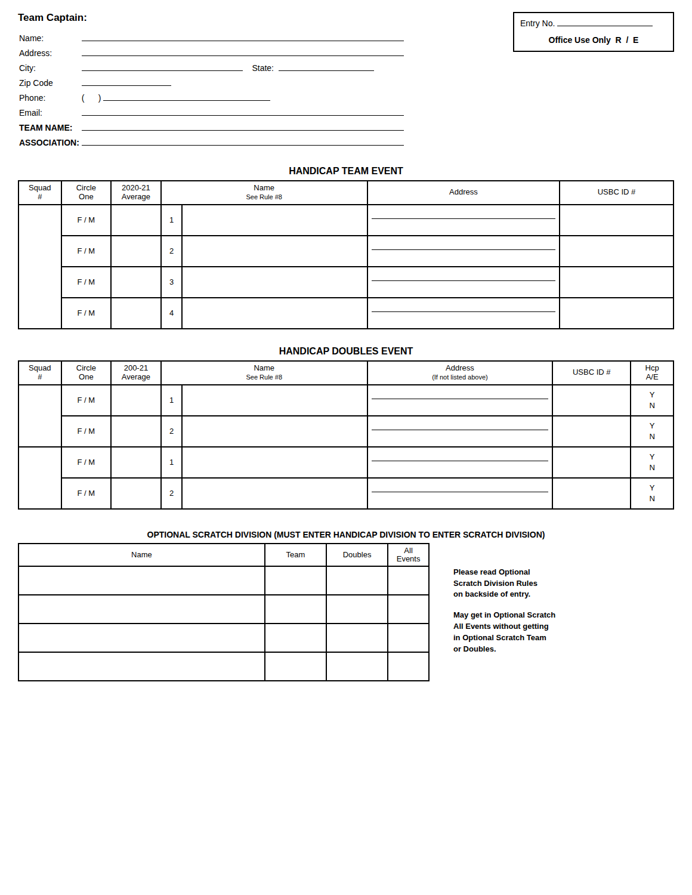Team Captain:
| Name: | |
| Address: | |
| City: | State: |
| Zip Code | |
| Phone: | ( ) |
| Email: | |
| TEAM NAME: | |
| ASSOCIATION: | |
Entry No.
Office Use Only R / E
HANDICAP TEAM EVENT
| Squad # | Circle One | 2020-21 Average | Name See Rule #8 | Address | USBC ID # |
| --- | --- | --- | --- | --- | --- |
| | F / M | | 1 | | | |
| F / M | | 2 | | | |
| F / M | | 3 | | | |
| F / M | | 4 | | | |
HANDICAP DOUBLES EVENT
| Squad # | Circle One | 200-21 Average | Name See Rule #8 | Address (If not listed above) | USBC ID # | Hcp A/E |
| --- | --- | --- | --- | --- | --- | --- |
| | F / M | | 1 | | | | Y N |
| F / M | | 2 | | | | Y N |
| | F / M | | 1 | | | | Y N |
| F / M | | 2 | | | | Y N |
OPTIONAL SCRATCH DIVISION (MUST ENTER HANDICAP DIVISION TO ENTER SCRATCH DIVISION)
| Name | Team | Doubles | All Events |
| --- | --- | --- | --- |
Please read Optional
Scratch Division Rules
on backside of entry.
May get in Optional Scratch
All Events without getting
in Optional Scratch Team
or Doubles.